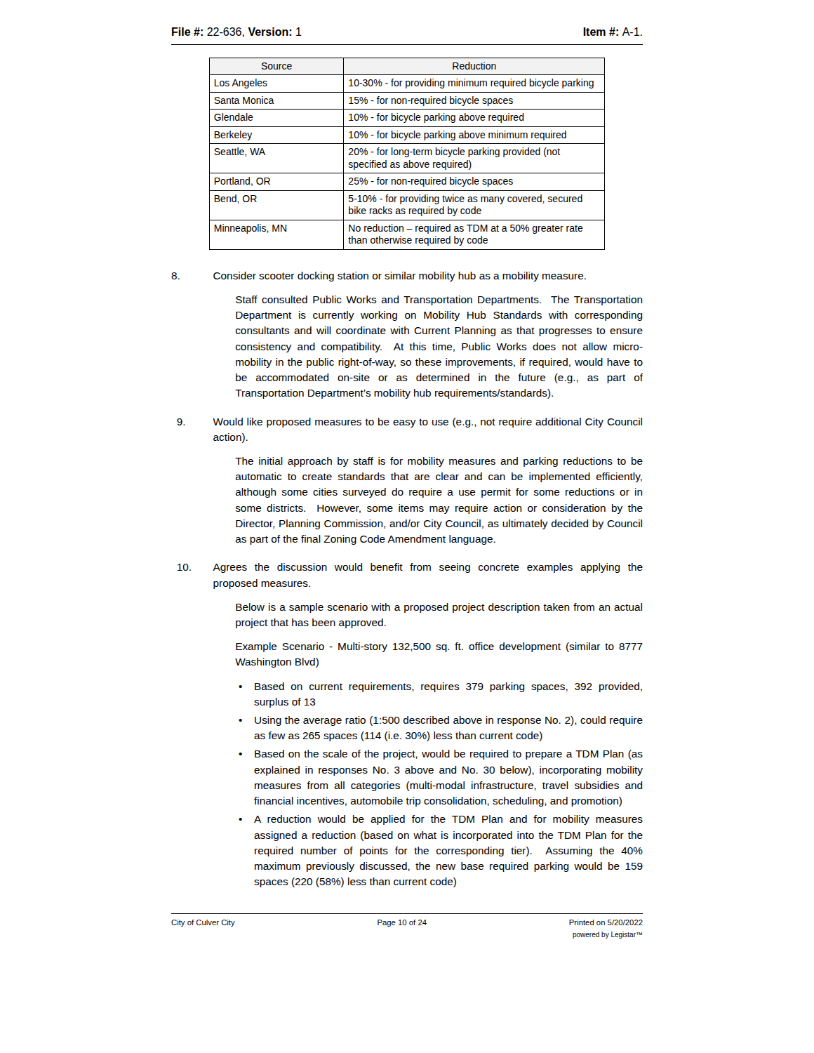File #: 22-636, Version: 1
Item #: A-1.
| Source | Reduction |
| --- | --- |
| Los Angeles | 10-30% - for providing minimum required bicycle parking |
| Santa Monica | 15% - for non-required bicycle spaces |
| Glendale | 10% - for bicycle parking above required |
| Berkeley | 10% - for bicycle parking above minimum required |
| Seattle, WA | 20% - for long-term bicycle parking provided (not specified as above required) |
| Portland, OR | 25% - for non-required bicycle spaces |
| Bend, OR | 5-10% - for providing twice as many covered, secured bike racks as required by code |
| Minneapolis, MN | No reduction – required as TDM at a 50% greater rate than otherwise required by code |
8.
Consider scooter docking station or similar mobility hub as a mobility measure.
Staff consulted Public Works and Transportation Departments. The Transportation Department is currently working on Mobility Hub Standards with corresponding consultants and will coordinate with Current Planning as that progresses to ensure consistency and compatibility. At this time, Public Works does not allow micro-mobility in the public right-of-way, so these improvements, if required, would have to be accommodated on-site or as determined in the future (e.g., as part of Transportation Department’s mobility hub requirements/standards).
9.
Would like proposed measures to be easy to use (e.g., not require additional City Council action).
The initial approach by staff is for mobility measures and parking reductions to be automatic to create standards that are clear and can be implemented efficiently, although some cities surveyed do require a use permit for some reductions or in some districts. However, some items may require action or consideration by the Director, Planning Commission, and/or City Council, as ultimately decided by Council as part of the final Zoning Code Amendment language.
10.
Agrees the discussion would benefit from seeing concrete examples applying the proposed measures.
Below is a sample scenario with a proposed project description taken from an actual project that has been approved.
Example Scenario - Multi-story 132,500 sq. ft. office development (similar to 8777 Washington Blvd)
Based on current requirements, requires 379 parking spaces, 392 provided, surplus of 13
Using the average ratio (1:500 described above in response No. 2), could require as few as 265 spaces (114 (i.e. 30%) less than current code)
Based on the scale of the project, would be required to prepare a TDM Plan (as explained in responses No. 3 above and No. 30 below), incorporating mobility measures from all categories (multi-modal infrastructure, travel subsidies and financial incentives, automobile trip consolidation, scheduling, and promotion)
A reduction would be applied for the TDM Plan and for mobility measures assigned a reduction (based on what is incorporated into the TDM Plan for the required number of points for the corresponding tier). Assuming the 40% maximum previously discussed, the new base required parking would be 159 spaces (220 (58%) less than current code)
City of Culver City
Page 10 of 24
Printed on 5/20/2022
powered by Legistar™